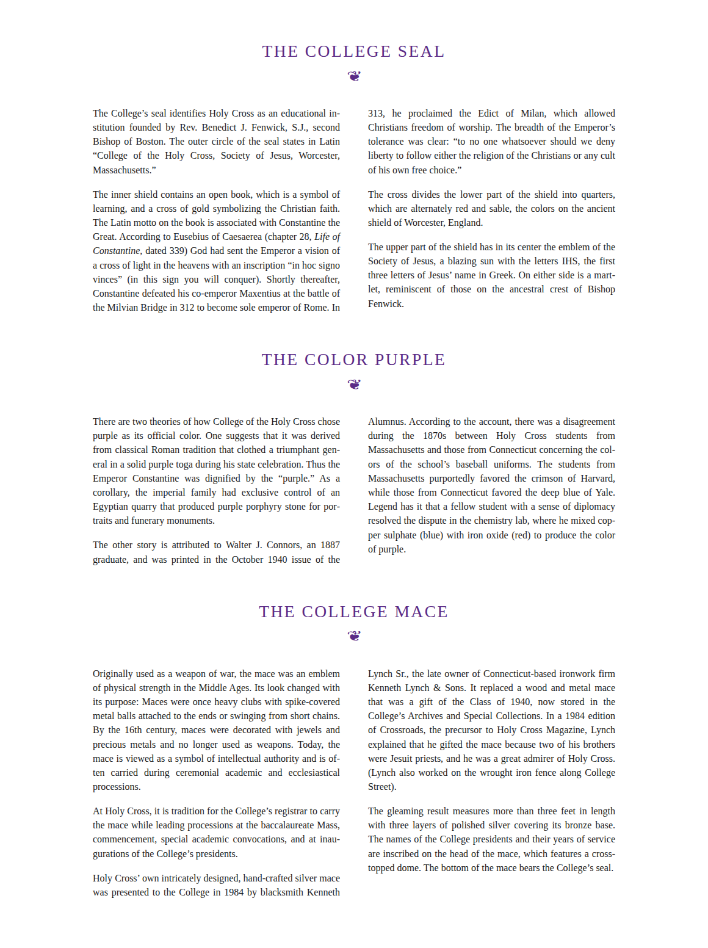The College Seal
❦
The College’s seal identifies Holy Cross as an educational institution founded by Rev. Benedict J. Fenwick, S.J., second Bishop of Boston. The outer circle of the seal states in Latin “College of the Holy Cross, Society of Jesus, Worcester, Massachusetts.”
The inner shield contains an open book, which is a symbol of learning, and a cross of gold symbolizing the Christian faith. The Latin motto on the book is associated with Constantine the Great. According to Eusebius of Caesaerea (chapter 28, Life of Constantine, dated 339) God had sent the Emperor a vision of a cross of light in the heavens with an inscription “in hoc signo vinces” (in this sign you will conquer). Shortly thereafter, Constantine defeated his co-emperor Maxentius at the battle of the Milvian Bridge in 312 to become sole emperor of Rome. In 313, he proclaimed the Edict of Milan, which allowed Christians freedom of worship. The breadth of the Emperor’s tolerance was clear: “to no one whatsoever should we deny liberty to follow either the religion of the Christians or any cult of his own free choice.”
The cross divides the lower part of the shield into quarters, which are alternately red and sable, the colors on the ancient shield of Worcester, England.
The upper part of the shield has in its center the emblem of the Society of Jesus, a blazing sun with the letters IHS, the first three letters of Jesus’ name in Greek. On either side is a martlet, reminiscent of those on the ancestral crest of Bishop Fenwick.
The Color Purple
❦
There are two theories of how College of the Holy Cross chose purple as its official color. One suggests that it was derived from classical Roman tradition that clothed a triumphant general in a solid purple toga during his state celebration. Thus the Emperor Constantine was dignified by the “purple.” As a corollary, the imperial family had exclusive control of an Egyptian quarry that produced purple porphyry stone for portraits and funerary monuments.
The other story is attributed to Walter J. Connors, an 1887 graduate, and was printed in the October 1940 issue of the Alumnus. According to the account, there was a disagreement during the 1870s between Holy Cross students from Massachusetts and those from Connecticut concerning the colors of the school’s baseball uniforms. The students from Massachusetts purportedly favored the crimson of Harvard, while those from Connecticut favored the deep blue of Yale. Legend has it that a fellow student with a sense of diplomacy resolved the dispute in the chemistry lab, where he mixed copper sulphate (blue) with iron oxide (red) to produce the color of purple.
The College Mace
❦
Originally used as a weapon of war, the mace was an emblem of physical strength in the Middle Ages. Its look changed with its purpose: Maces were once heavy clubs with spike-covered metal balls attached to the ends or swinging from short chains. By the 16th century, maces were decorated with jewels and precious metals and no longer used as weapons. Today, the mace is viewed as a symbol of intellectual authority and is often carried during ceremonial academic and ecclesiastical processions.
At Holy Cross, it is tradition for the College’s registrar to carry the mace while leading processions at the baccalaureate Mass, commencement, special academic convocations, and at inaugurations of the College’s presidents.
Holy Cross’ own intricately designed, hand-crafted silver mace was presented to the College in 1984 by blacksmith Kenneth Lynch Sr., the late owner of Connecticut-based ironwork firm Kenneth Lynch & Sons. It replaced a wood and metal mace that was a gift of the Class of 1940, now stored in the College’s Archives and Special Collections. In a 1984 edition of Crossroads, the precursor to Holy Cross Magazine, Lynch explained that he gifted the mace because two of his brothers were Jesuit priests, and he was a great admirer of Holy Cross. (Lynch also worked on the wrought iron fence along College Street).
The gleaming result measures more than three feet in length with three layers of polished silver covering its bronze base. The names of the College presidents and their years of service are inscribed on the head of the mace, which features a cross-topped dome. The bottom of the mace bears the College’s seal.